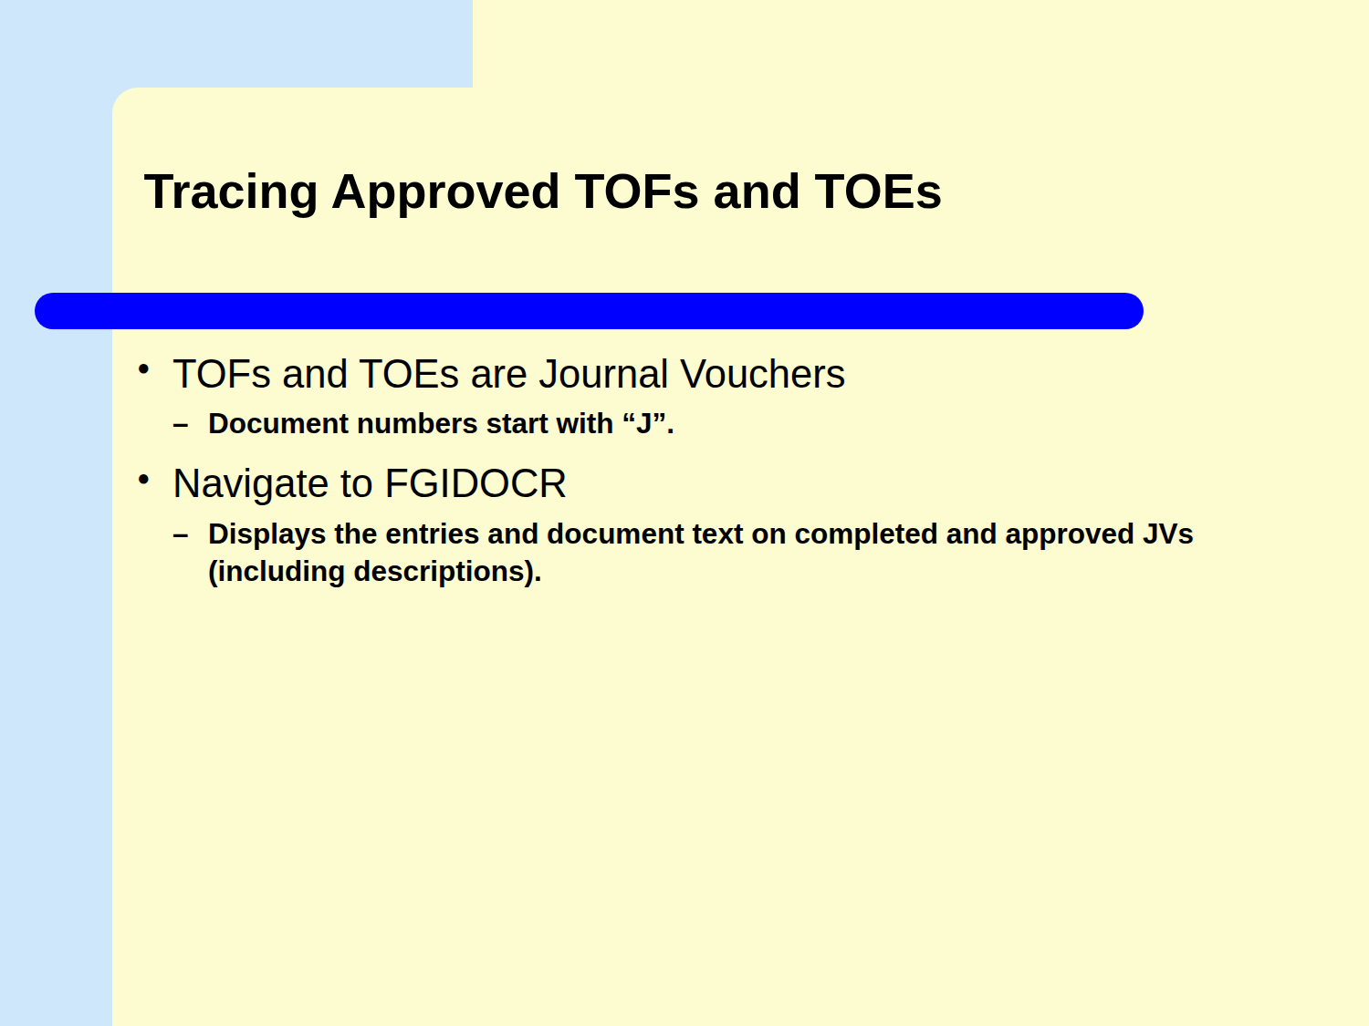Tracing Approved TOFs and TOEs
TOFs and TOEs are Journal Vouchers
Document numbers start with “J”.
Navigate to FGIDOCR
Displays the entries and document text on completed and approved JVs (including descriptions).